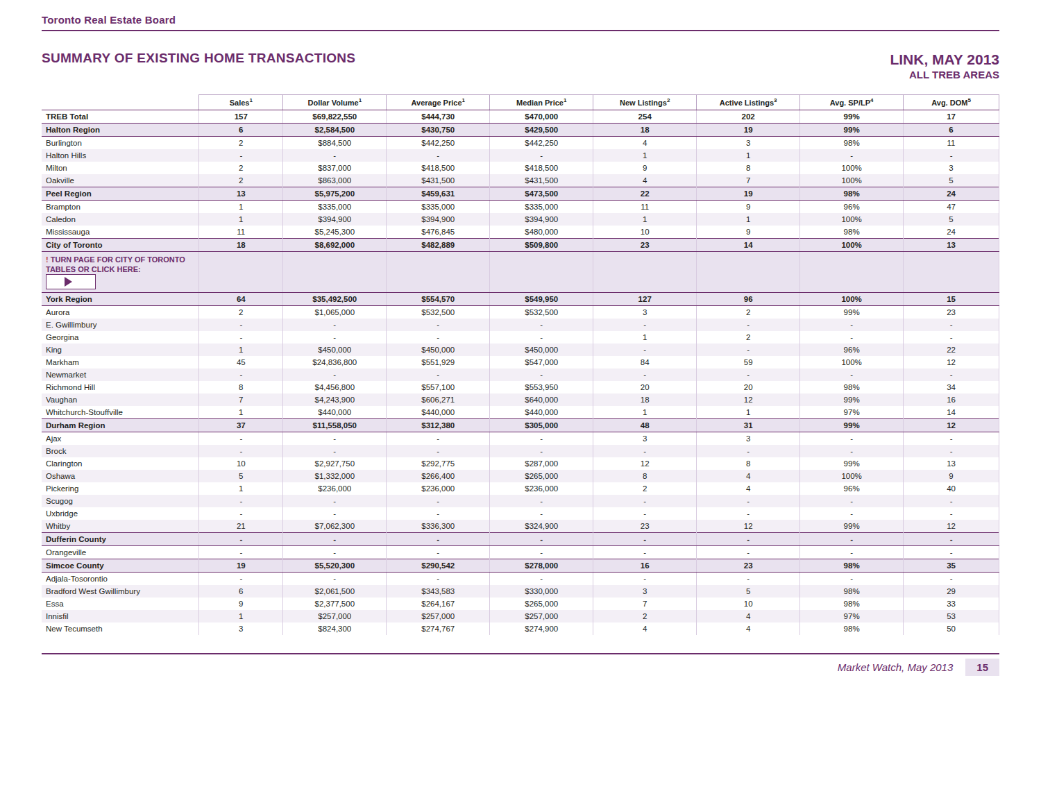Toronto Real Estate Board
SUMMARY OF EXISTING HOME TRANSACTIONS
LINK, MAY 2013
ALL TREB AREAS
| | Sales 1 | Dollar Volume 1 | Average Price 1 | Median Price 1 | New Listings 2 | Active Listings 3 | Avg. SP/LP 4 | Avg. DOM 5 |
| --- | --- | --- | --- | --- | --- | --- | --- | --- |
| TREB Total | 157 | $69,822,550 | $444,730 | $470,000 | 254 | 202 | 99% | 17 |
| Halton Region | 6 | $2,584,500 | $430,750 | $429,500 | 18 | 19 | 99% | 6 |
| Burlington | 2 | $884,500 | $442,250 | $442,250 | 4 | 3 | 98% | 11 |
| Halton Hills | - | - | - | - | 1 | 1 | - | - |
| Milton | 2 | $837,000 | $418,500 | $418,500 | 9 | 8 | 100% | 3 |
| Oakville | 2 | $863,000 | $431,500 | $431,500 | 4 | 7 | 100% | 5 |
| Peel Region | 13 | $5,975,200 | $459,631 | $473,500 | 22 | 19 | 98% | 24 |
| Brampton | 1 | $335,000 | $335,000 | $335,000 | 11 | 9 | 96% | 47 |
| Caledon | 1 | $394,900 | $394,900 | $394,900 | 1 | 1 | 100% | 5 |
| Mississauga | 11 | $5,245,300 | $476,845 | $480,000 | 10 | 9 | 98% | 24 |
| City of Toronto | 18 | $8,692,000 | $482,889 | $509,800 | 23 | 14 | 100% | 13 |
| ! TURN PAGE FOR CITY OF TORONTO TABLES OR CLICK HERE: | | | | | | | | |
| York Region | 64 | $35,492,500 | $554,570 | $549,950 | 127 | 96 | 100% | 15 |
| Aurora | 2 | $1,065,000 | $532,500 | $532,500 | 3 | 2 | 99% | 23 |
| E. Gwillimbury | - | - | - | - | - | - | - | - |
| Georgina | - | - | - | - | 1 | 2 | - | - |
| King | 1 | $450,000 | $450,000 | $450,000 | - | - | 96% | 22 |
| Markham | 45 | $24,836,800 | $551,929 | $547,000 | 84 | 59 | 100% | 12 |
| Newmarket | - | - | - | - | - | - | - | - |
| Richmond Hill | 8 | $4,456,800 | $557,100 | $553,950 | 20 | 20 | 98% | 34 |
| Vaughan | 7 | $4,243,900 | $606,271 | $640,000 | 18 | 12 | 99% | 16 |
| Whitchurch-Stouffville | 1 | $440,000 | $440,000 | $440,000 | 1 | 1 | 97% | 14 |
| Durham Region | 37 | $11,558,050 | $312,380 | $305,000 | 48 | 31 | 99% | 12 |
| Ajax | - | - | - | - | 3 | 3 | - | - |
| Brock | - | - | - | - | - | - | - | - |
| Clarington | 10 | $2,927,750 | $292,775 | $287,000 | 12 | 8 | 99% | 13 |
| Oshawa | 5 | $1,332,000 | $266,400 | $265,000 | 8 | 4 | 100% | 9 |
| Pickering | 1 | $236,000 | $236,000 | $236,000 | 2 | 4 | 96% | 40 |
| Scugog | - | - | - | - | - | - | - | - |
| Uxbridge | - | - | - | - | - | - | - | - |
| Whitby | 21 | $7,062,300 | $336,300 | $324,900 | 23 | 12 | 99% | 12 |
| Dufferin County | - | - | - | - | - | - | - | - |
| Orangeville | - | - | - | - | - | - | - | - |
| Simcoe County | 19 | $5,520,300 | $290,542 | $278,000 | 16 | 23 | 98% | 35 |
| Adjala-Tosorontio | - | - | - | - | - | - | - | - |
| Bradford West Gwillimbury | 6 | $2,061,500 | $343,583 | $330,000 | 3 | 5 | 98% | 29 |
| Essa | 9 | $2,377,500 | $264,167 | $265,000 | 7 | 10 | 98% | 33 |
| Innisfil | 1 | $257,000 | $257,000 | $257,000 | 2 | 4 | 97% | 53 |
| New Tecumseth | 3 | $824,300 | $274,767 | $274,900 | 4 | 4 | 98% | 50 |
Market Watch, May 2013
15